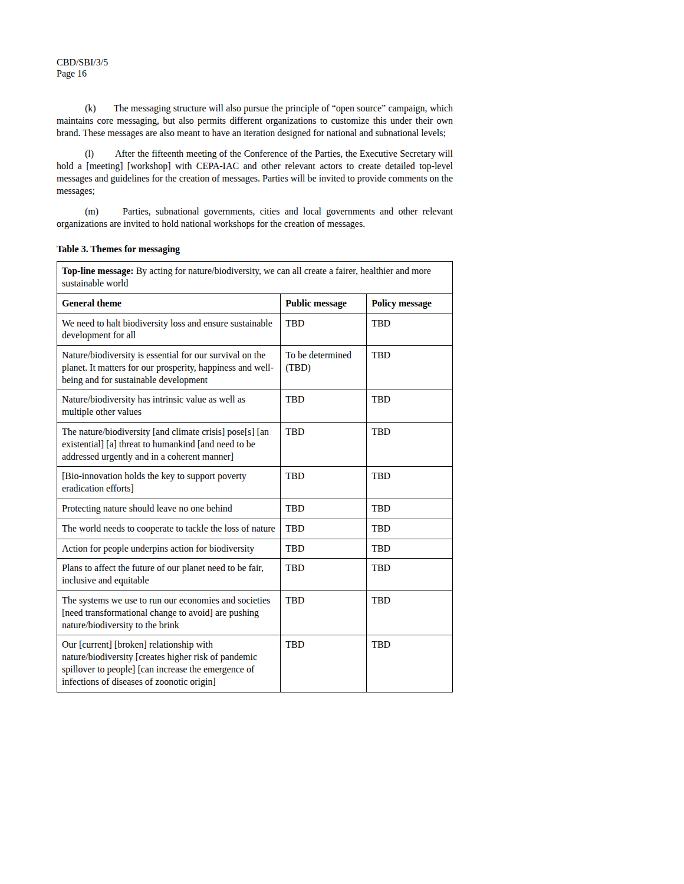CBD/SBI/3/5
Page 16
(k) The messaging structure will also pursue the principle of “open source” campaign, which maintains core messaging, but also permits different organizations to customize this under their own brand. These messages are also meant to have an iteration designed for national and subnational levels;
(l) After the fifteenth meeting of the Conference of the Parties, the Executive Secretary will hold a [meeting] [workshop] with CEPA-IAC and other relevant actors to create detailed top-level messages and guidelines for the creation of messages. Parties will be invited to provide comments on the messages;
(m) Parties, subnational governments, cities and local governments and other relevant organizations are invited to hold national workshops for the creation of messages.
Table 3. Themes for messaging
| Top-line message: By acting for nature/biodiversity, we can all create a fairer, healthier and more sustainable world |
| General theme | Public message | Policy message |
| We need to halt biodiversity loss and ensure sustainable development for all | TBD | TBD |
| Nature/biodiversity is essential for our survival on the planet. It matters for our prosperity, happiness and well-being and for sustainable development | To be determined (TBD) | TBD |
| Nature/biodiversity has intrinsic value as well as multiple other values | TBD | TBD |
| The nature/biodiversity [and climate crisis] pose[s] [an existential] [a] threat to humankind [and need to be addressed urgently and in a coherent manner] | TBD | TBD |
| [Bio-innovation holds the key to support poverty eradication efforts] | TBD | TBD |
| Protecting nature should leave no one behind | TBD | TBD |
| The world needs to cooperate to tackle the loss of nature | TBD | TBD |
| Action for people underpins action for biodiversity | TBD | TBD |
| Plans to affect the future of our planet need to be fair, inclusive and equitable | TBD | TBD |
| The systems we use to run our economies and societies [need transformational change to avoid] are pushing nature/biodiversity to the brink | TBD | TBD |
| Our [current] [broken] relationship with nature/biodiversity [creates higher risk of pandemic spillover to people] [can increase the emergence of infections of diseases of zoonotic origin] | TBD | TBD |